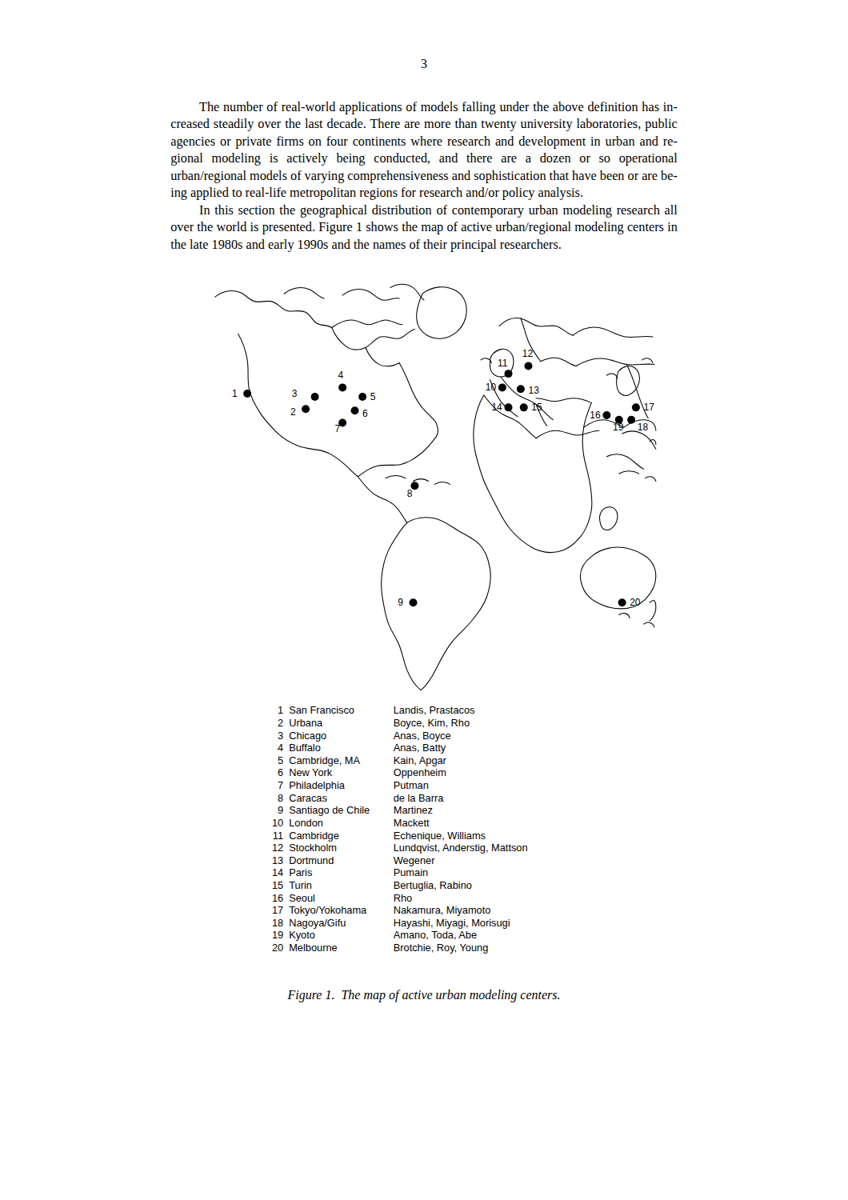3
The number of real-world applications of models falling under the above definition has increased steadily over the last decade. There are more than twenty university laboratories, public agencies or private firms on four continents where research and development in urban and regional modeling is actively being conducted, and there are a dozen or so operational urban/regional models of varying comprehensiveness and sophistication that have been or are being applied to real-life metropolitan regions for research and/or policy analysis.
In this section the geographical distribution of contemporary urban modeling research all over the world is presented. Figure 1 shows the map of active urban/regional modeling centers in the late 1980s and early 1990s and the names of their principal researchers.
1 2 3 4 5 6 7 8 9 10 11 12 13 14 15 16 17 18 19 20
| 1 | San Francisco | Landis, Prastacos |
| 2 | Urbana | Boyce, Kim, Rho |
| 3 | Chicago | Anas, Boyce |
| 4 | Buffalo | Anas, Batty |
| 5 | Cambridge, MA | Kain, Apgar |
| 6 | New York | Oppenheim |
| 7 | Philadelphia | Putman |
| 8 | Caracas | de la Barra |
| 9 | Santiago de Chile | Martinez |
| 10 | London | Mackett |
| 11 | Cambridge | Echenique, Williams |
| 12 | Stockholm | Lundqvist, Anderstig, Mattson |
| 13 | Dortmund | Wegener |
| 14 | Paris | Pumain |
| 15 | Turin | Bertuglia, Rabino |
| 16 | Seoul | Rho |
| 17 | Tokyo/Yokohama | Nakamura, Miyamoto |
| 18 | Nagoya/Gifu | Hayashi, Miyagi, Morisugi |
| 19 | Kyoto | Amano, Toda, Abe |
| 20 | Melbourne | Brotchie, Roy, Young |
Figure 1. The map of active urban modeling centers.